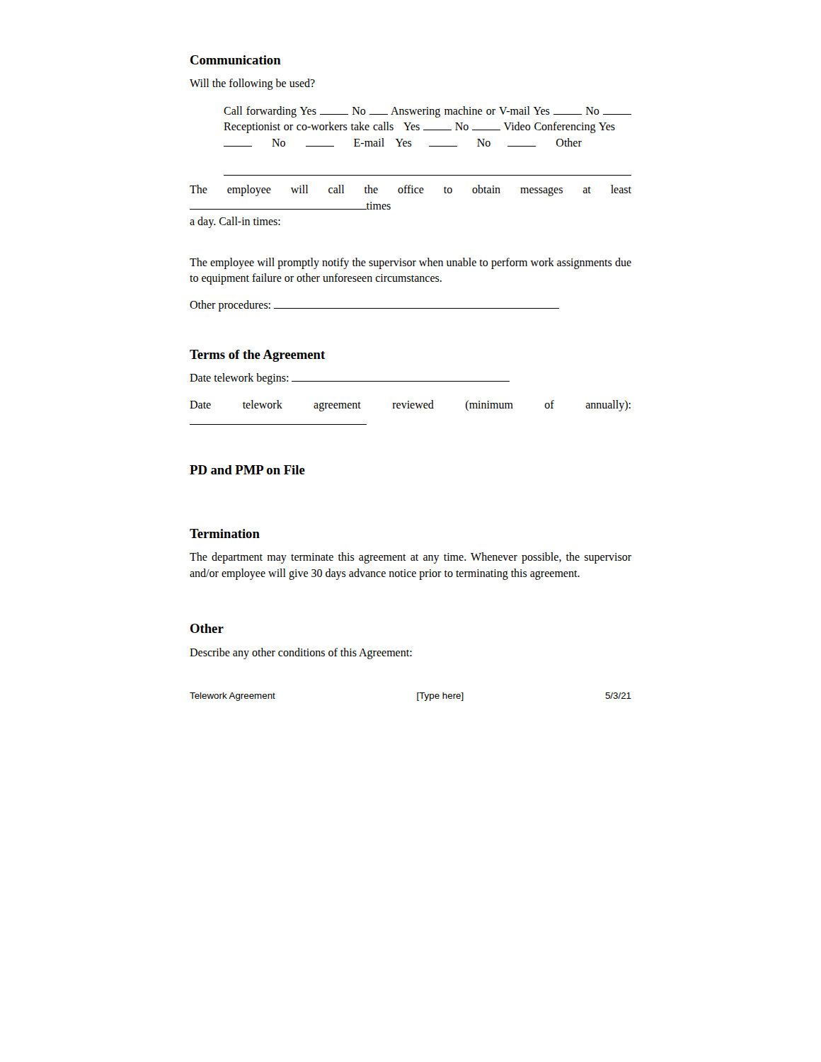Communication
Will the following be used?
Call forwarding Yes No Answering machine or V-mail Yes No Receptionist or co-workers take calls Yes No Video Conferencing Yes No E-mail Yes No Other
The employee will call the office to obtain messages at least times
a day. Call-in times:
The employee will promptly notify the supervisor when unable to perform work assignments due to equipment failure or other unforeseen circumstances.
Other procedures:
Terms of the Agreement
Date telework begins:
Date telework agreement reviewed (minimum of annually):
PD and PMP on File
Termination
The department may terminate this agreement at any time. Whenever possible, the supervisor and/or employee will give 30 days advance notice prior to terminating this agreement.
Other
Describe any other conditions of this Agreement:
Telework Agreement [Type here] 5/3/21